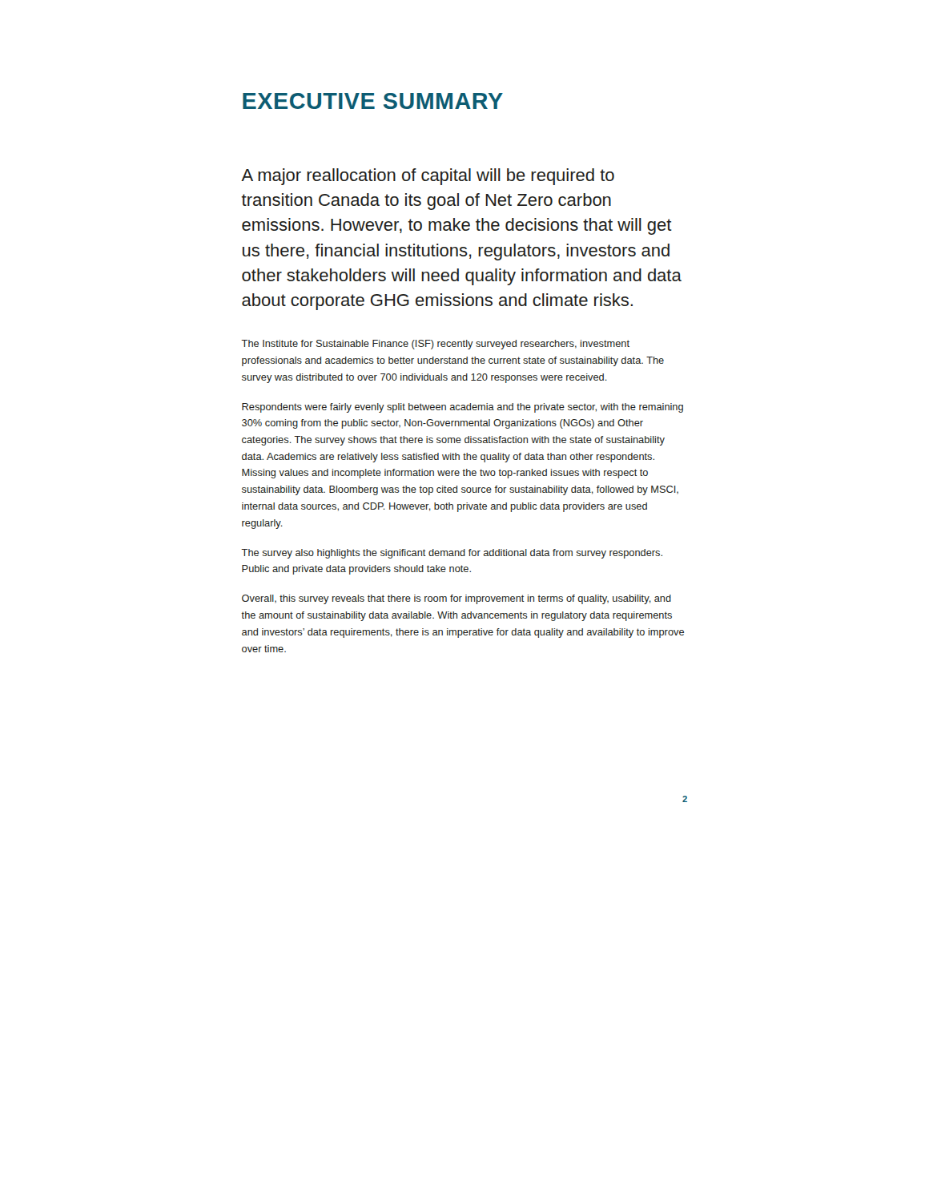Executive Summary
A major reallocation of capital will be required to transition Canada to its goal of Net Zero carbon emissions. However, to make the decisions that will get us there, financial institutions, regulators, investors and other stakeholders will need quality information and data about corporate GHG emissions and climate risks.
The Institute for Sustainable Finance (ISF) recently surveyed researchers, investment professionals and academics to better understand the current state of sustainability data. The survey was distributed to over 700 individuals and 120 responses were received.
Respondents were fairly evenly split between academia and the private sector, with the remaining 30% coming from the public sector, Non-Governmental Organizations (NGOs) and Other categories. The survey shows that there is some dissatisfaction with the state of sustainability data. Academics are relatively less satisfied with the quality of data than other respondents. Missing values and incomplete information were the two top-ranked issues with respect to sustainability data. Bloomberg was the top cited source for sustainability data, followed by MSCI, internal data sources, and CDP. However, both private and public data providers are used regularly.
The survey also highlights the significant demand for additional data from survey responders. Public and private data providers should take note.
Overall, this survey reveals that there is room for improvement in terms of quality, usability, and the amount of sustainability data available. With advancements in regulatory data requirements and investors’ data requirements, there is an imperative for data quality and availability to improve over time.
2